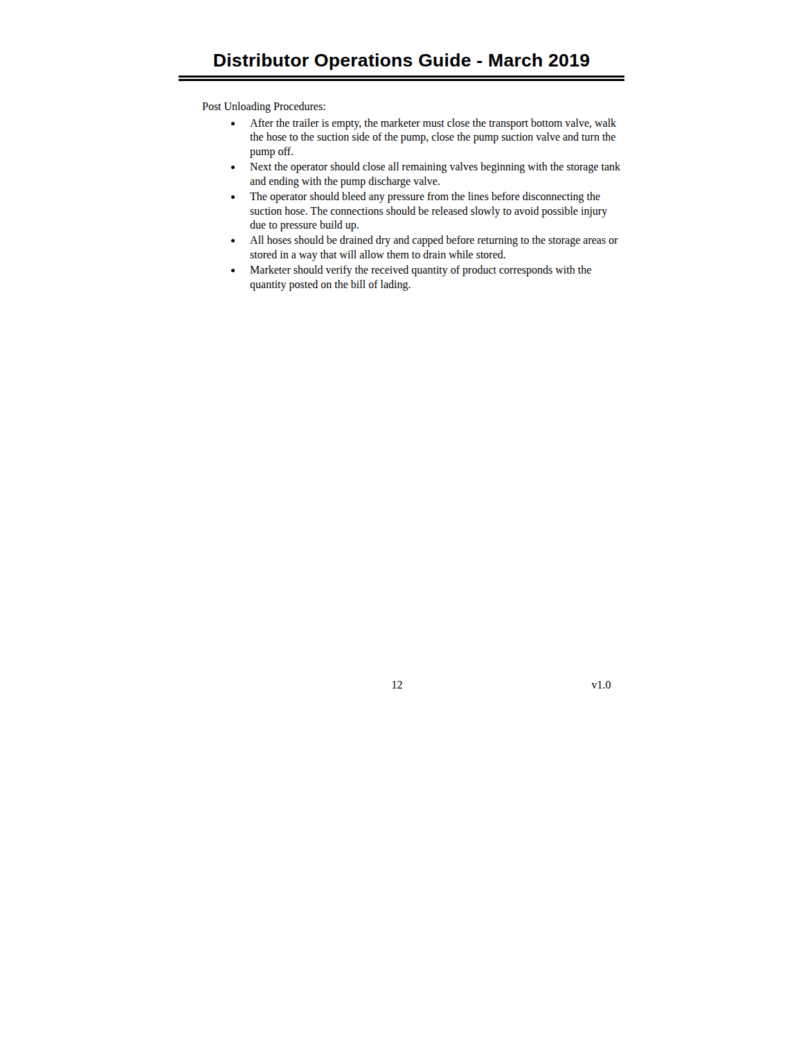Distributor Operations Guide - March 2019
Post Unloading Procedures:
After the trailer is empty, the marketer must close the transport bottom valve, walk the hose to the suction side of the pump, close the pump suction valve and turn the pump off.
Next the operator should close all remaining valves beginning with the storage tank and ending with the pump discharge valve.
The operator should bleed any pressure from the lines before disconnecting the suction hose. The connections should be released slowly to avoid possible injury due to pressure build up.
All hoses should be drained dry and capped before returning to the storage areas or stored in a way that will allow them to drain while stored.
Marketer should verify the received quantity of product corresponds with the quantity posted on the bill of lading.
12 v1.0